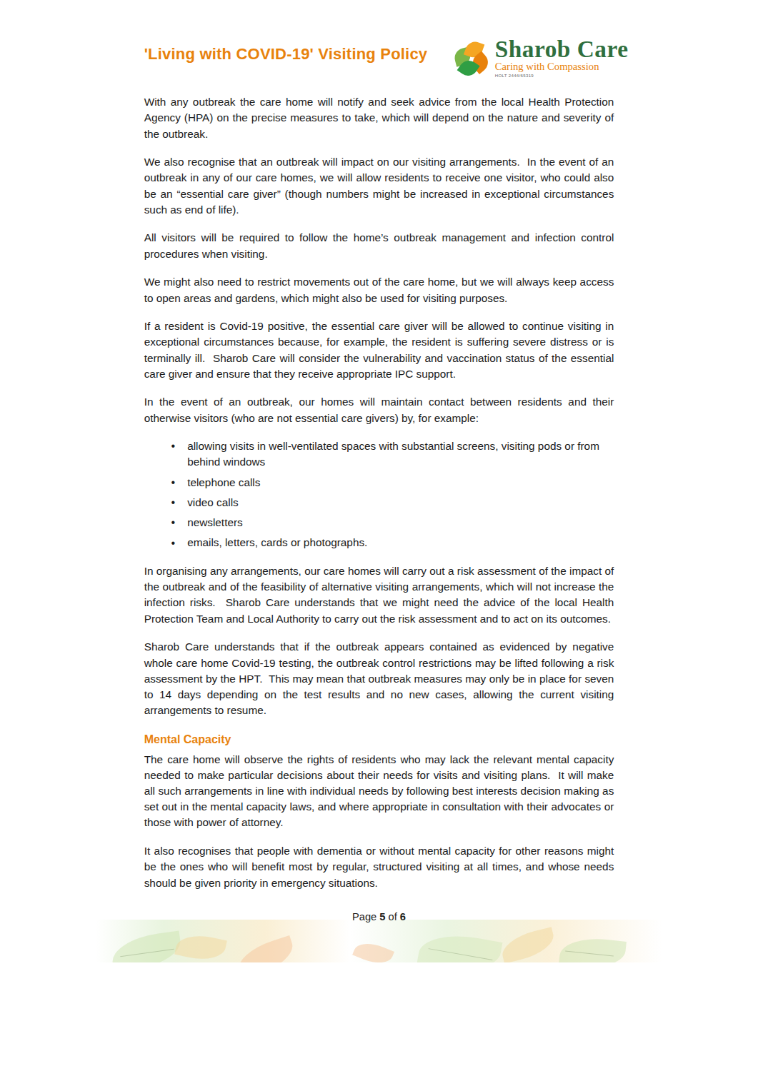'Living with COVID-19' Visiting Policy
Sharob Care
Caring with Compassion
HOLT 2444/65319
With any outbreak the care home will notify and seek advice from the local Health Protection Agency (HPA) on the precise measures to take, which will depend on the nature and severity of the outbreak.
We also recognise that an outbreak will impact on our visiting arrangements. In the event of an outbreak in any of our care homes, we will allow residents to receive one visitor, who could also be an “essential care giver” (though numbers might be increased in exceptional circumstances such as end of life).
All visitors will be required to follow the home’s outbreak management and infection control procedures when visiting.
We might also need to restrict movements out of the care home, but we will always keep access to open areas and gardens, which might also be used for visiting purposes.
If a resident is Covid-19 positive, the essential care giver will be allowed to continue visiting in exceptional circumstances because, for example, the resident is suffering severe distress or is terminally ill. Sharob Care will consider the vulnerability and vaccination status of the essential care giver and ensure that they receive appropriate IPC support.
In the event of an outbreak, our homes will maintain contact between residents and their otherwise visitors (who are not essential care givers) by, for example:
allowing visits in well-ventilated spaces with substantial screens, visiting pods or from behind windows
telephone calls
video calls
newsletters
emails, letters, cards or photographs.
In organising any arrangements, our care homes will carry out a risk assessment of the impact of the outbreak and of the feasibility of alternative visiting arrangements, which will not increase the infection risks. Sharob Care understands that we might need the advice of the local Health Protection Team and Local Authority to carry out the risk assessment and to act on its outcomes.
Sharob Care understands that if the outbreak appears contained as evidenced by negative whole care home Covid-19 testing, the outbreak control restrictions may be lifted following a risk assessment by the HPT. This may mean that outbreak measures may only be in place for seven to 14 days depending on the test results and no new cases, allowing the current visiting arrangements to resume.
Mental Capacity
The care home will observe the rights of residents who may lack the relevant mental capacity needed to make particular decisions about their needs for visits and visiting plans. It will make all such arrangements in line with individual needs by following best interests decision making as set out in the mental capacity laws, and where appropriate in consultation with their advocates or those with power of attorney.
It also recognises that people with dementia or without mental capacity for other reasons might be the ones who will benefit most by regular, structured visiting at all times, and whose needs should be given priority in emergency situations.
Page 5 of 6